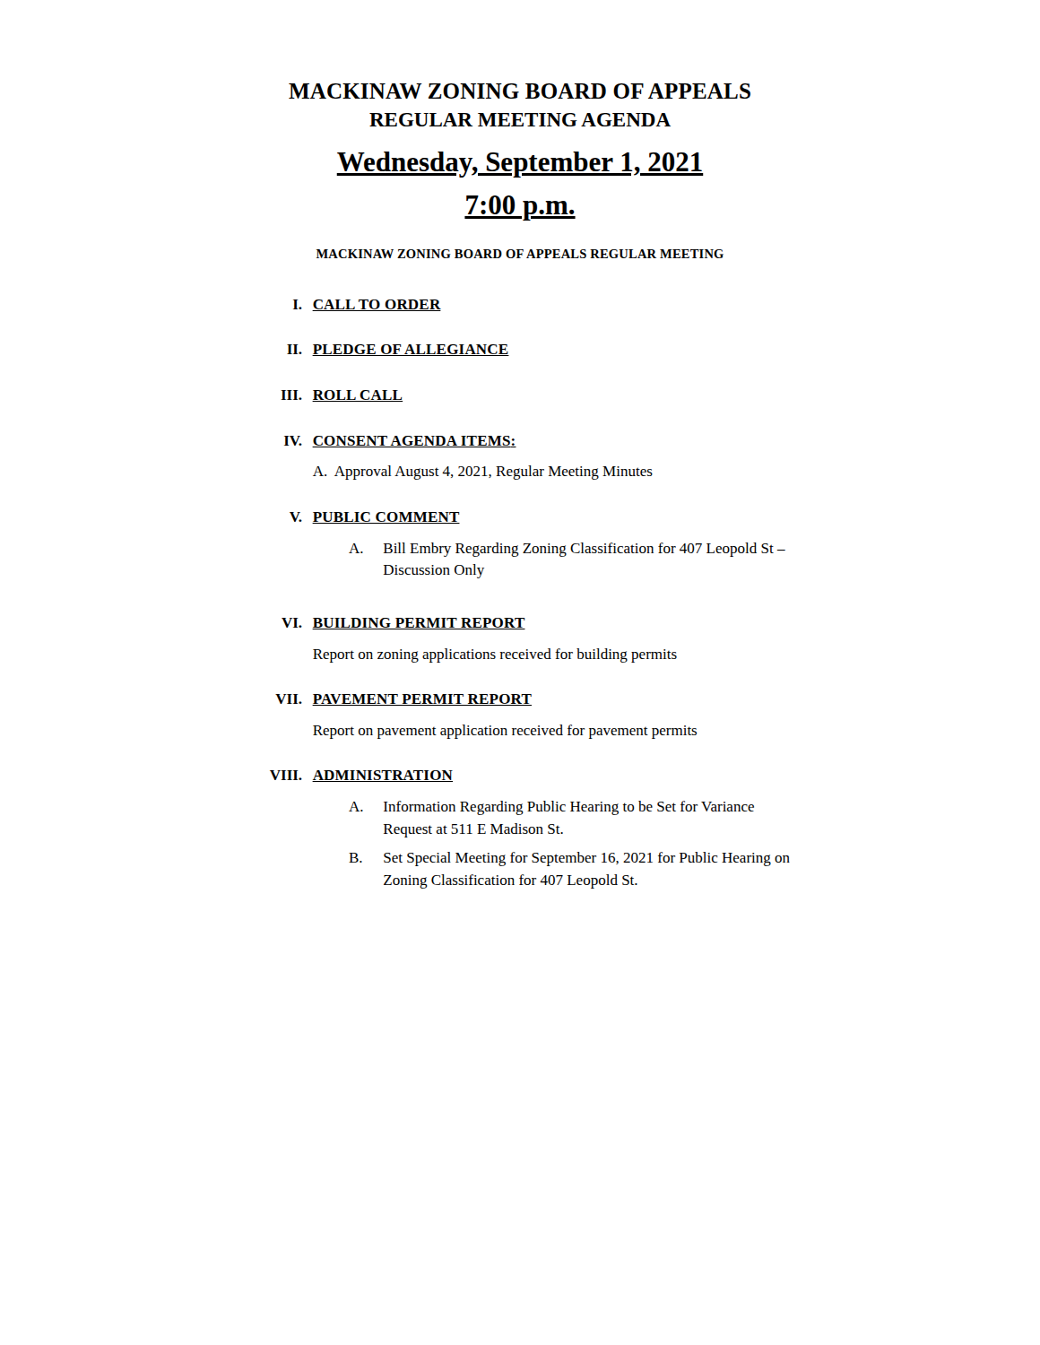MACKINAW ZONING BOARD OF APPEALS
REGULAR MEETING AGENDA
Wednesday, September 1, 2021
7:00 p.m.
MACKINAW ZONING BOARD OF APPEALS REGULAR MEETING
I.
CALL TO ORDER
II.
PLEDGE OF ALLEGIANCE
III.
ROLL CALL
IV.
CONSENT AGENDA ITEMS:
A. Approval August 4, 2021, Regular Meeting Minutes
V.
PUBLIC COMMENT
A. Bill Embry Regarding Zoning Classification for 407 Leopold St – Discussion Only
VI.
BUILDING PERMIT REPORT
Report on zoning applications received for building permits
VII.
PAVEMENT PERMIT REPORT
Report on pavement application received for pavement permits
VIII.
ADMINISTRATION
A. Information Regarding Public Hearing to be Set for Variance Request at 511 E Madison St.
B. Set Special Meeting for September 16, 2021 for Public Hearing on Zoning Classification for 407 Leopold St.